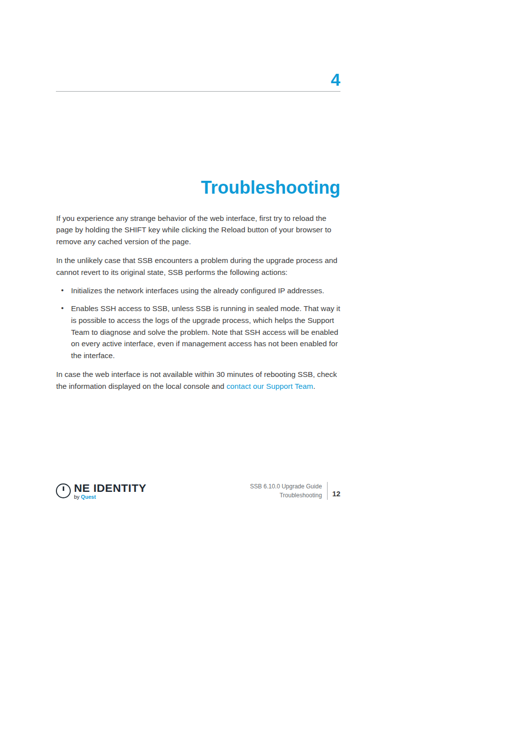4
Troubleshooting
If you experience any strange behavior of the web interface, first try to reload the page by holding the SHIFT key while clicking the Reload button of your browser to remove any cached version of the page.
In the unlikely case that SSB encounters a problem during the upgrade process and cannot revert to its original state, SSB performs the following actions:
Initializes the network interfaces using the already configured IP addresses.
Enables SSH access to SSB, unless SSB is running in sealed mode. That way it is possible to access the logs of the upgrade process, which helps the Support Team to diagnose and solve the problem. Note that SSH access will be enabled on every active interface, even if management access has not been enabled for the interface.
In case the web interface is not available within 30 minutes of rebooting SSB, check the information displayed on the local console and contact our Support Team.
NE IDENTITY by Quest
SSB 6.10.0 Upgrade Guide
Troubleshooting
12